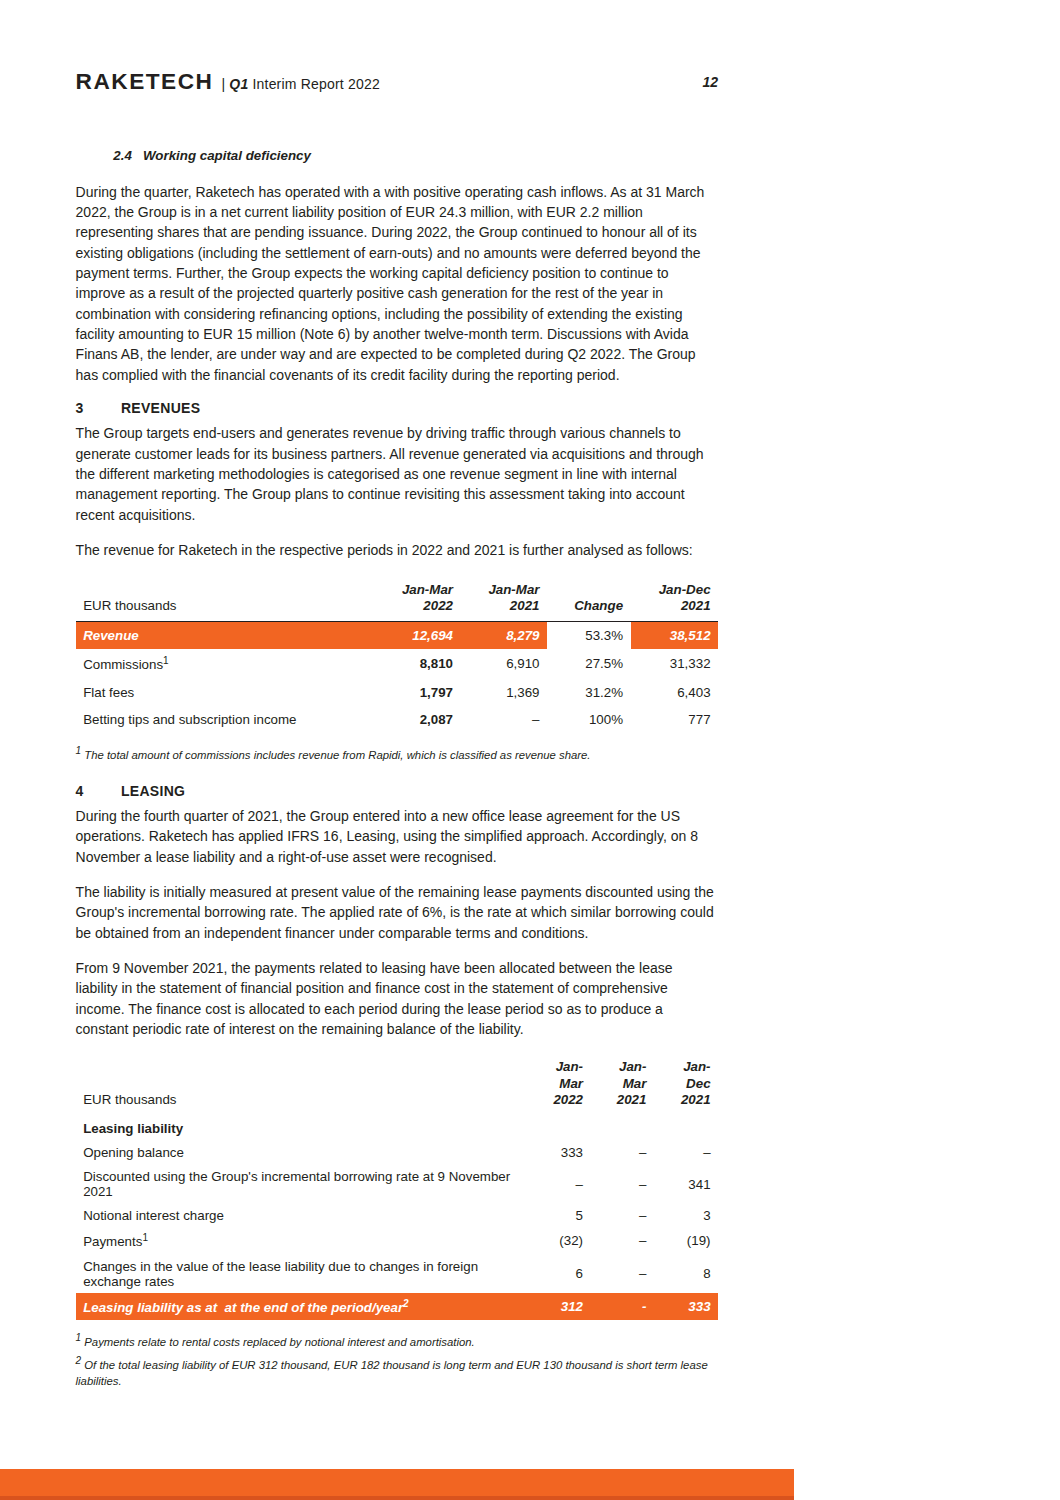R​AKETECH |Q1 Interim Report 2022
12
2.4 Working capital deficiency
During the quarter, Raketech has operated with a with positive operating cash inflows. As at 31 March 2022, the Group is in a net current liability position of EUR 24.3 million, with EUR 2.2 million representing shares that are pending issuance. During 2022, the Group continued to honour all of its existing obligations (including the settlement of earn-outs) and no amounts were deferred beyond the payment terms. Further, the Group expects the working capital deficiency position to continue to improve as a result of the projected quarterly positive cash generation for the rest of the year in combination with considering refinancing options, including the possibility of extending the existing facility amounting to EUR 15 million (Note 6) by another twelve-month term. Discussions with Avida Finans AB, the lender, are under way and are expected to be completed during Q2 2022. The Group has complied with the financial covenants of its credit facility during the reporting period.
3 REVENUES
The Group targets end-users and generates revenue by driving traffic through various channels to generate customer leads for its business partners. All revenue generated via acquisitions and through the different marketing methodologies is categorised as one revenue segment in line with internal management reporting. The Group plans to continue revisiting this assessment taking into account recent acquisitions.
The revenue for Raketech in the respective periods in 2022 and 2021 is further analysed as follows:
| EUR thousands | Jan-Mar 2022 | Jan-Mar 2021 | Change | Jan-Dec 2021 |
| --- | --- | --- | --- | --- |
| Revenue | 12,694 | 8,279 | 53.3% | 38,512 |
| Commissions 1 | 8,810 | 6,910 | 27.5% | 31,332 |
| Flat fees | 1,797 | 1,369 | 31.2% | 6,403 |
| Betting tips and subscription income | 2,087 | – | 100% | 777 |
1 The total amount of commissions includes revenue from Rapidi, which is classified as revenue share.
4 LEASING
During the fourth quarter of 2021, the Group entered into a new office lease agreement for the US operations. Raketech has applied IFRS 16, Leasing, using the simplified approach. Accordingly, on 8 November a lease liability and a right-of-use asset were recognised.
The liability is initially measured at present value of the remaining lease payments discounted using the Group's incremental borrowing rate. The applied rate of 6%, is the rate at which similar borrowing could be obtained from an independent financer under comparable terms and conditions.
From 9 November 2021, the payments related to leasing have been allocated between the lease liability in the statement of financial position and finance cost in the statement of comprehensive income. The finance cost is allocated to each period during the lease period so as to produce a constant periodic rate of interest on the remaining balance of the liability.
| EUR thousands | Jan-Mar 2022 | Jan-Mar 2021 | Jan-Dec 2021 |
| --- | --- | --- | --- |
| Leasing liability | | | |
| Opening balance | 333 | – | – |
| Discounted using the Group's incremental borrowing rate at 9 November 2021 | – | – | 341 |
| Notional interest charge | 5 | – | 3 |
| Payments 1 | (32) | – | (19) |
| Changes in the value of the lease liability due to changes in foreign exchange rates | 6 | – | 8 |
| Leasing liability as at at the end of the period/year 2 | 312 | - | 333 |
1 Payments relate to rental costs replaced by notional interest and amortisation.
2 Of the total leasing liability of EUR 312 thousand, EUR 182 thousand is long term and EUR 130 thousand is short term lease liabilities.